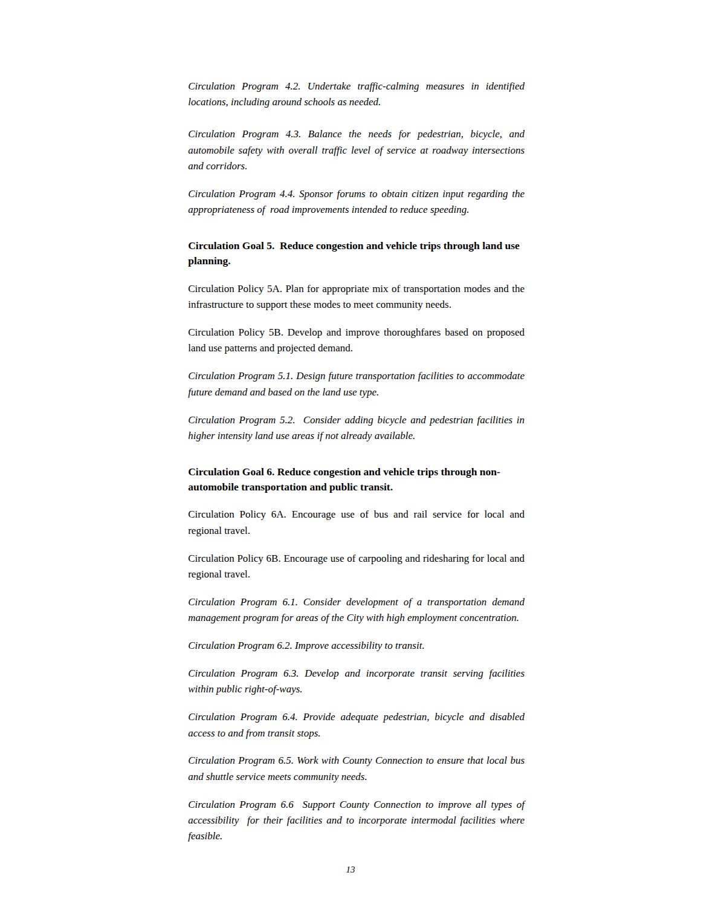Circulation Program 4.2. Undertake traffic-calming measures in identified locations, including around schools as needed.
Circulation Program 4.3. Balance the needs for pedestrian, bicycle, and automobile safety with overall traffic level of service at roadway intersections and corridors.
Circulation Program 4.4. Sponsor forums to obtain citizen input regarding the appropriateness of road improvements intended to reduce speeding.
Circulation Goal 5. Reduce congestion and vehicle trips through land use planning.
Circulation Policy 5A. Plan for appropriate mix of transportation modes and the infrastructure to support these modes to meet community needs.
Circulation Policy 5B. Develop and improve thoroughfares based on proposed land use patterns and projected demand.
Circulation Program 5.1. Design future transportation facilities to accommodate future demand and based on the land use type.
Circulation Program 5.2. Consider adding bicycle and pedestrian facilities in higher intensity land use areas if not already available.
Circulation Goal 6. Reduce congestion and vehicle trips through non-automobile transportation and public transit.
Circulation Policy 6A. Encourage use of bus and rail service for local and regional travel.
Circulation Policy 6B. Encourage use of carpooling and ridesharing for local and regional travel.
Circulation Program 6.1. Consider development of a transportation demand management program for areas of the City with high employment concentration.
Circulation Program 6.2. Improve accessibility to transit.
Circulation Program 6.3. Develop and incorporate transit serving facilities within public right-of-ways.
Circulation Program 6.4. Provide adequate pedestrian, bicycle and disabled access to and from transit stops.
Circulation Program 6.5. Work with County Connection to ensure that local bus and shuttle service meets community needs.
Circulation Program 6.6 Support County Connection to improve all types of accessibility for their facilities and to incorporate intermodal facilities where feasible.
13